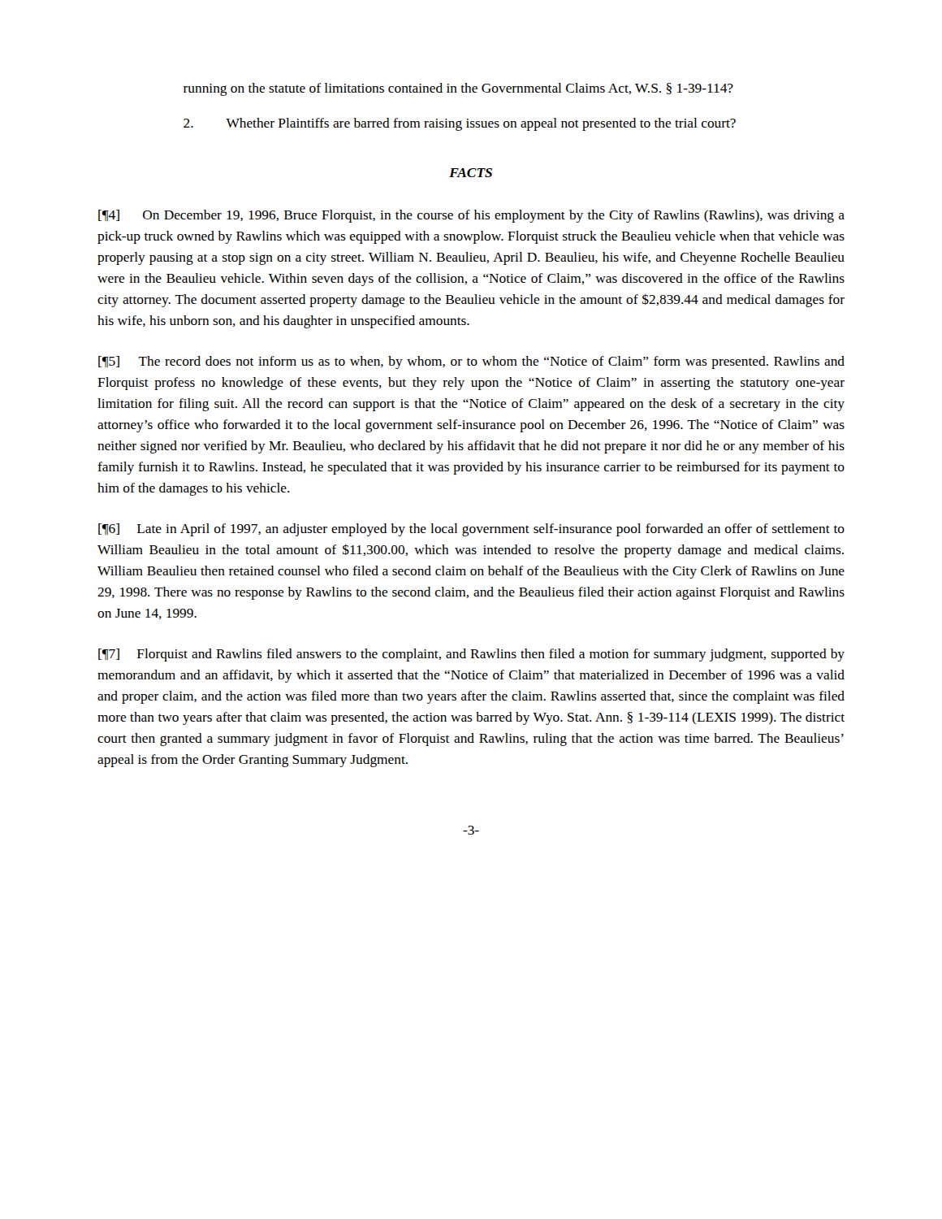running on the statute of limitations contained in the Governmental Claims Act, W.S. § 1-39-114?
2. Whether Plaintiffs are barred from raising issues on appeal not presented to the trial court?
FACTS
[¶4] On December 19, 1996, Bruce Florquist, in the course of his employment by the City of Rawlins (Rawlins), was driving a pick-up truck owned by Rawlins which was equipped with a snowplow. Florquist struck the Beaulieu vehicle when that vehicle was properly pausing at a stop sign on a city street. William N. Beaulieu, April D. Beaulieu, his wife, and Cheyenne Rochelle Beaulieu were in the Beaulieu vehicle. Within seven days of the collision, a “Notice of Claim,” was discovered in the office of the Rawlins city attorney. The document asserted property damage to the Beaulieu vehicle in the amount of $2,839.44 and medical damages for his wife, his unborn son, and his daughter in unspecified amounts.
[¶5] The record does not inform us as to when, by whom, or to whom the “Notice of Claim” form was presented. Rawlins and Florquist profess no knowledge of these events, but they rely upon the “Notice of Claim” in asserting the statutory one-year limitation for filing suit. All the record can support is that the “Notice of Claim” appeared on the desk of a secretary in the city attorney’s office who forwarded it to the local government self-insurance pool on December 26, 1996. The “Notice of Claim” was neither signed nor verified by Mr. Beaulieu, who declared by his affidavit that he did not prepare it nor did he or any member of his family furnish it to Rawlins. Instead, he speculated that it was provided by his insurance carrier to be reimbursed for its payment to him of the damages to his vehicle.
[¶6] Late in April of 1997, an adjuster employed by the local government self-insurance pool forwarded an offer of settlement to William Beaulieu in the total amount of $11,300.00, which was intended to resolve the property damage and medical claims. William Beaulieu then retained counsel who filed a second claim on behalf of the Beaulieus with the City Clerk of Rawlins on June 29, 1998. There was no response by Rawlins to the second claim, and the Beaulieus filed their action against Florquist and Rawlins on June 14, 1999.
[¶7] Florquist and Rawlins filed answers to the complaint, and Rawlins then filed a motion for summary judgment, supported by memorandum and an affidavit, by which it asserted that the “Notice of Claim” that materialized in December of 1996 was a valid and proper claim, and the action was filed more than two years after the claim. Rawlins asserted that, since the complaint was filed more than two years after that claim was presented, the action was barred by Wyo. Stat. Ann. § 1-39-114 (LEXIS 1999). The district court then granted a summary judgment in favor of Florquist and Rawlins, ruling that the action was time barred. The Beaulieus’ appeal is from the Order Granting Summary Judgment.
-3-